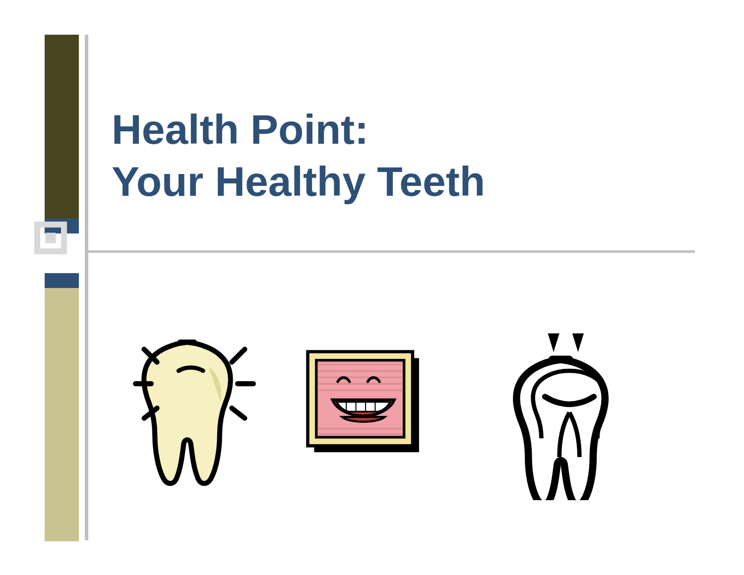Health Point:
Your Healthy Teeth